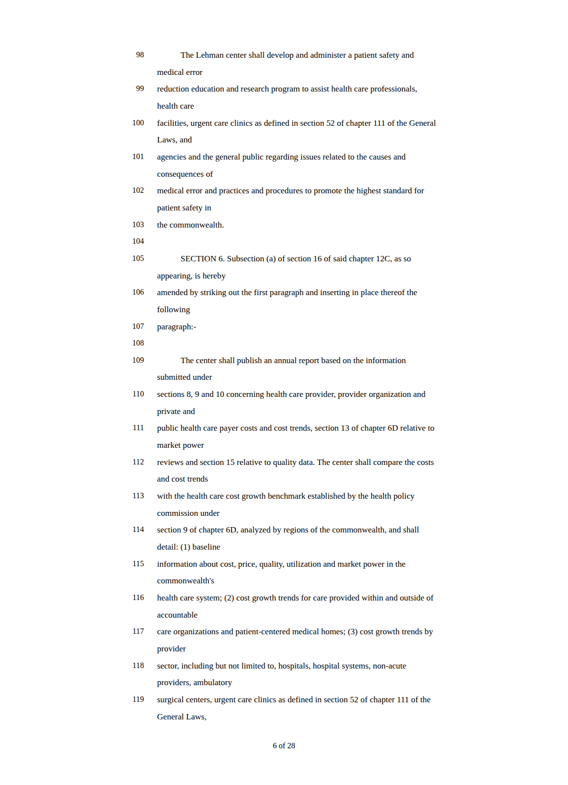98
The Lehman center shall develop and administer a patient safety and medical error
99
reduction education and research program to assist health care professionals, health care
100
facilities, urgent care clinics as defined in section 52 of chapter 111 of the General Laws, and
101
agencies and the general public regarding issues related to the causes and consequences of
102
medical error and practices and procedures to promote the highest standard for patient safety in
103
the commonwealth.
104
105
SECTION 6. Subsection (a) of section 16 of said chapter 12C, as so appearing, is hereby
106
amended by striking out the first paragraph and inserting in place thereof the following
107
paragraph:-
108
109
The center shall publish an annual report based on the information submitted under
110
sections 8, 9 and 10 concerning health care provider, provider organization and private and
111
public health care payer costs and cost trends, section 13 of chapter 6D relative to market power
112
reviews and section 15 relative to quality data. The center shall compare the costs and cost trends
113
with the health care cost growth benchmark established by the health policy commission under
114
section 9 of chapter 6D, analyzed by regions of the commonwealth, and shall detail: (1) baseline
115
information about cost, price, quality, utilization and market power in the commonwealth's
116
health care system; (2) cost growth trends for care provided within and outside of accountable
117
care organizations and patient-centered medical homes; (3) cost growth trends by provider
118
sector, including but not limited to, hospitals, hospital systems, non-acute providers, ambulatory
119
surgical centers, urgent care clinics as defined in section 52 of chapter 111 of the General Laws,
6 of 28